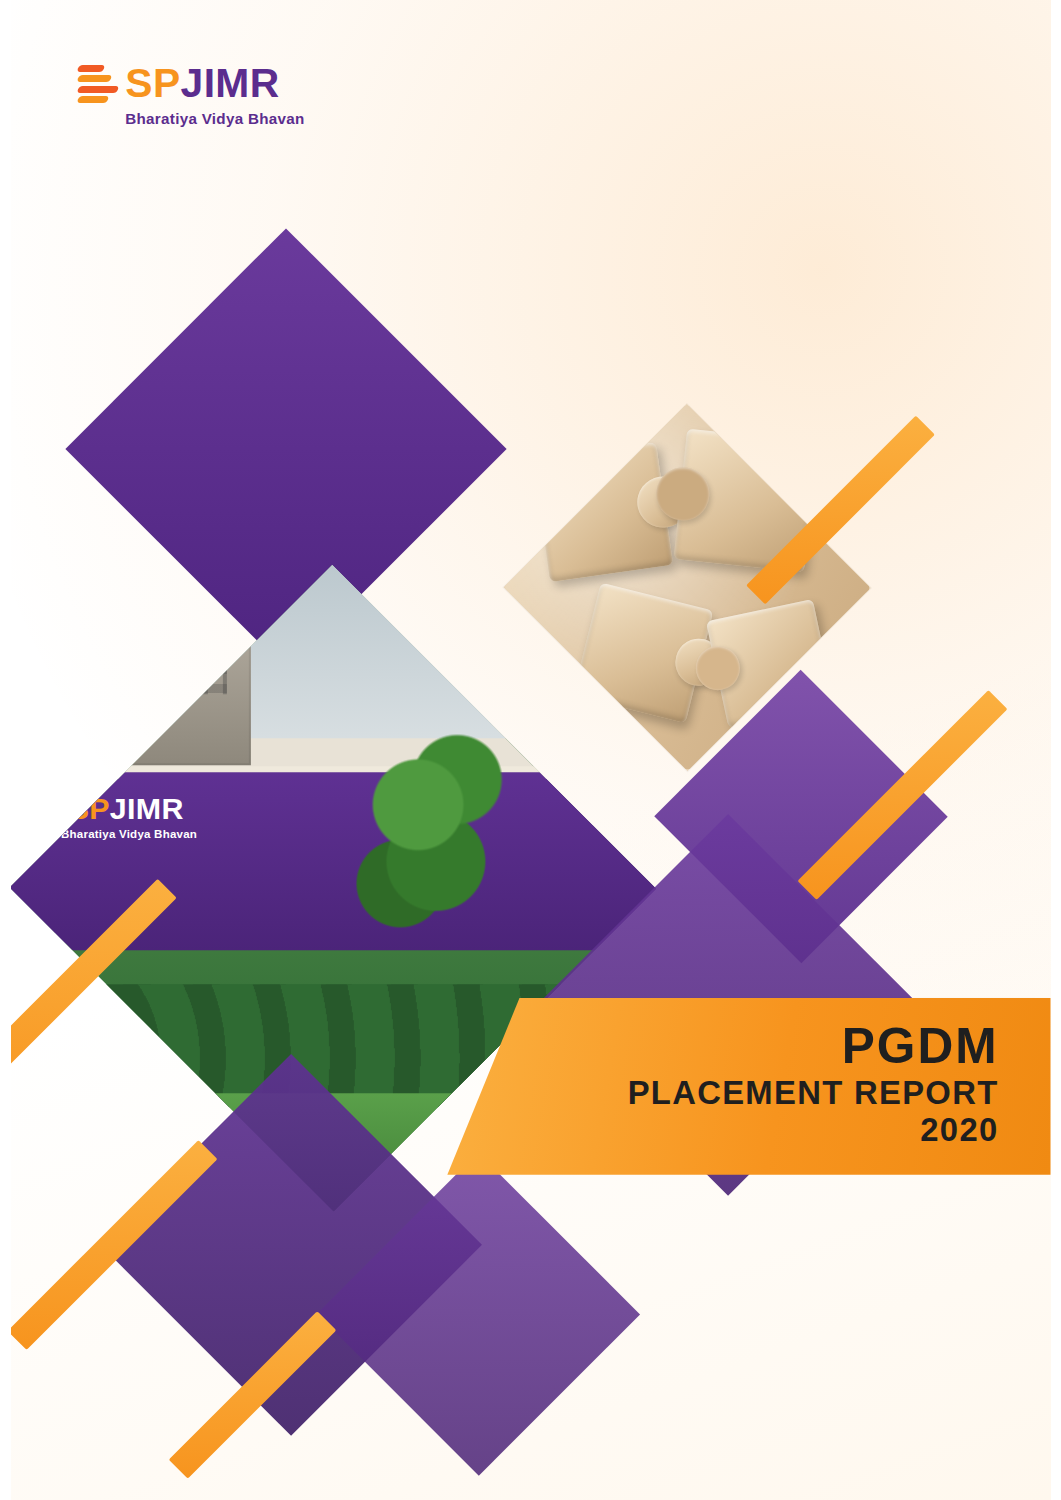SP JIMR
Bharatiya Vidya Bhavan
SP JIMR
Bharatiya Vidya Bhavan
PGDM
PLACEMENT REPORT
2020